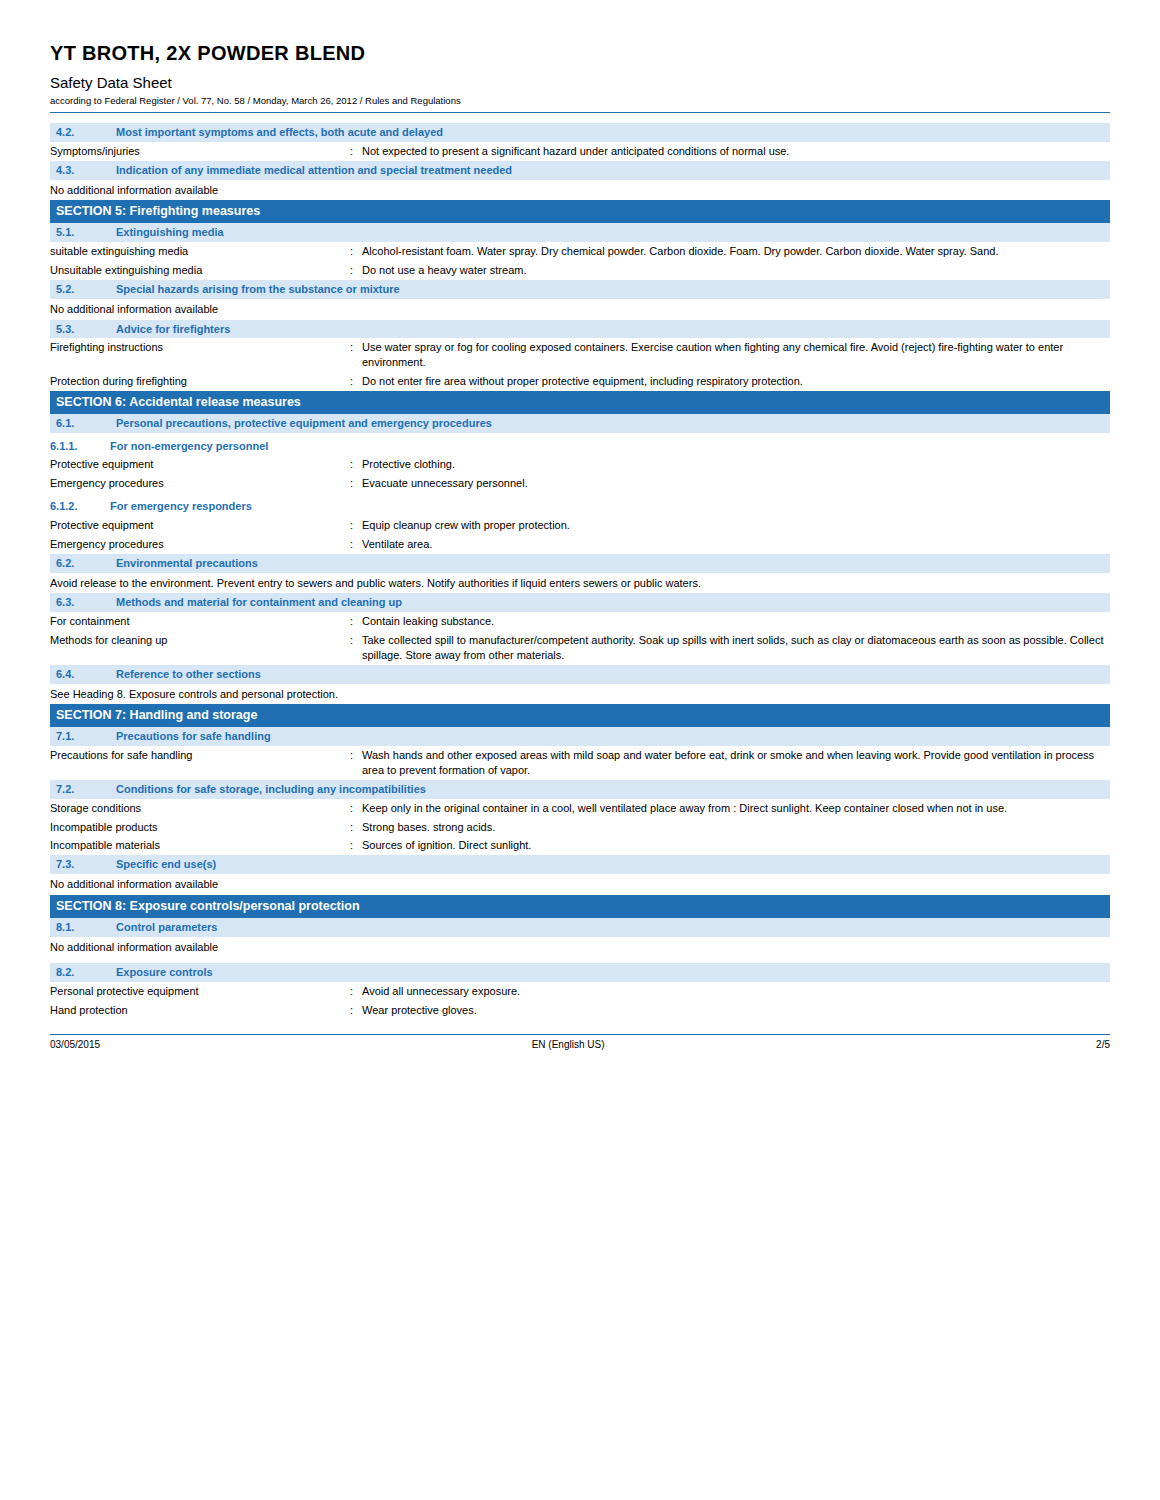YT BROTH, 2X POWDER BLEND
Safety Data Sheet
according to Federal Register / Vol. 77, No. 58 / Monday, March 26, 2012 / Rules and Regulations
4.2. Most important symptoms and effects, both acute and delayed
Symptoms/injuries
:
Not expected to present a significant hazard under anticipated conditions of normal use.
4.3. Indication of any immediate medical attention and special treatment needed
No additional information available
SECTION 5: Firefighting measures
5.1. Extinguishing media
suitable extinguishing media
:
Alcohol-resistant foam. Water spray. Dry chemical powder. Carbon dioxide. Foam. Dry powder. Carbon dioxide. Water spray. Sand.
Unsuitable extinguishing media
:
Do not use a heavy water stream.
5.2. Special hazards arising from the substance or mixture
No additional information available
5.3. Advice for firefighters
Firefighting instructions
:
Use water spray or fog for cooling exposed containers. Exercise caution when fighting any chemical fire. Avoid (reject) fire-fighting water to enter environment.
Protection during firefighting
:
Do not enter fire area without proper protective equipment, including respiratory protection.
SECTION 6: Accidental release measures
6.1. Personal precautions, protective equipment and emergency procedures
6.1.1. For non-emergency personnel
Protective equipment
:
Protective clothing.
Emergency procedures
:
Evacuate unnecessary personnel.
6.1.2. For emergency responders
Protective equipment
:
Equip cleanup crew with proper protection.
Emergency procedures
:
Ventilate area.
6.2. Environmental precautions
Avoid release to the environment. Prevent entry to sewers and public waters. Notify authorities if liquid enters sewers or public waters.
6.3. Methods and material for containment and cleaning up
For containment
:
Contain leaking substance.
Methods for cleaning up
:
Take collected spill to manufacturer/competent authority. Soak up spills with inert solids, such as clay or diatomaceous earth as soon as possible. Collect spillage. Store away from other materials.
6.4. Reference to other sections
See Heading 8. Exposure controls and personal protection.
SECTION 7: Handling and storage
7.1. Precautions for safe handling
Precautions for safe handling
:
Wash hands and other exposed areas with mild soap and water before eat, drink or smoke and when leaving work. Provide good ventilation in process area to prevent formation of vapor.
7.2. Conditions for safe storage, including any incompatibilities
Storage conditions
:
Keep only in the original container in a cool, well ventilated place away from : Direct sunlight. Keep container closed when not in use.
Incompatible products
:
Strong bases. strong acids.
Incompatible materials
:
Sources of ignition. Direct sunlight.
7.3. Specific end use(s)
No additional information available
SECTION 8: Exposure controls/personal protection
8.1. Control parameters
No additional information available
8.2. Exposure controls
Personal protective equipment
:
Avoid all unnecessary exposure.
Hand protection
:
Wear protective gloves.
03/05/2015
EN (English US)
2/5